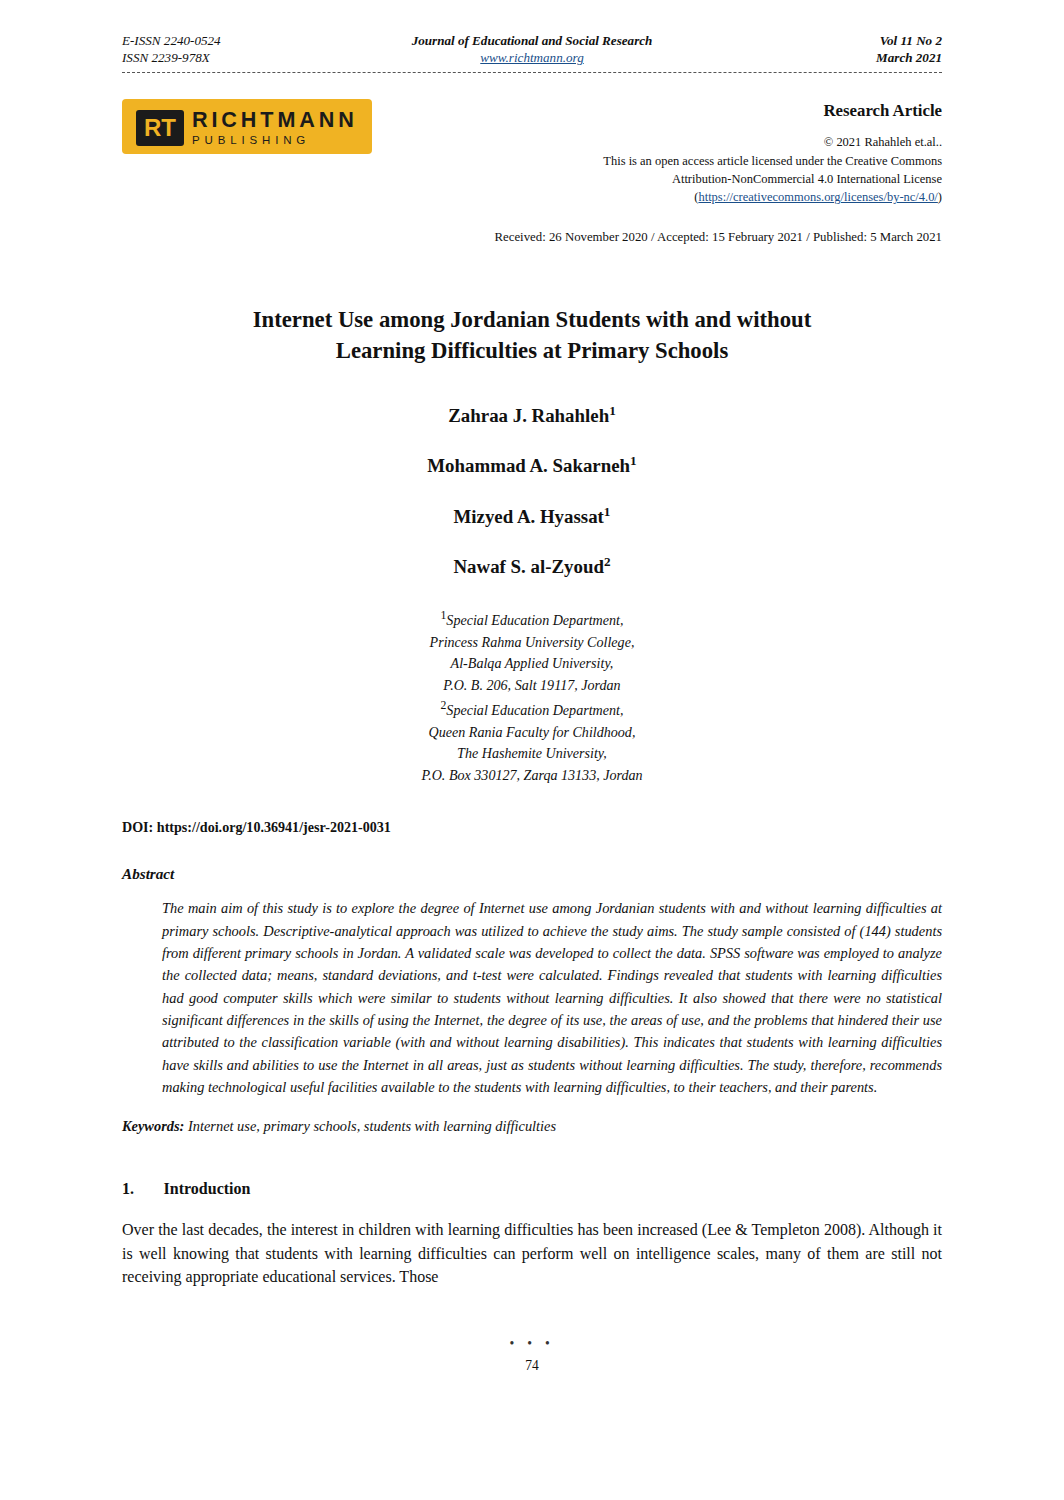E-ISSN 2240-0524
ISSN 2239-978X
Journal of Educational and Social Research
www.richtmann.org
Vol 11 No 2
March 2021
RT RICHTMANN PUBLISHING
Research Article
© 2021 Rahahleh et.al..
This is an open access article licensed under the Creative Commons
Attribution-NonCommercial 4.0 International License
(https://creativecommons.org/licenses/by-nc/4.0/)
Received: 26 November 2020 / Accepted: 15 February 2021 / Published: 5 March 2021
Internet Use among Jordanian Students with and without
Learning Difficulties at Primary Schools
Zahraa J. Rahahleh1
Mohammad A. Sakarneh1
Mizyed A. Hyassat1
Nawaf S. al-Zyoud2
1Special Education Department,
Princess Rahma University College,
Al-Balqa Applied University,
P.O. B. 206, Salt 19117, Jordan
2Special Education Department,
Queen Rania Faculty for Childhood,
The Hashemite University,
P.O. Box 330127, Zarqa 13133, Jordan
DOI: https://doi.org/10.36941/jesr-2021-0031
Abstract
The main aim of this study is to explore the degree of Internet use among Jordanian students with and without learning difficulties at primary schools. Descriptive-analytical approach was utilized to achieve the study aims. The study sample consisted of (144) students from different primary schools in Jordan. A validated scale was developed to collect the data. SPSS software was employed to analyze the collected data; means, standard deviations, and t-test were calculated. Findings revealed that students with learning difficulties had good computer skills which were similar to students without learning difficulties. It also showed that there were no statistical significant differences in the skills of using the Internet, the degree of its use, the areas of use, and the problems that hindered their use attributed to the classification variable (with and without learning disabilities). This indicates that students with learning difficulties have skills and abilities to use the Internet in all areas, just as students without learning difficulties. The study, therefore, recommends making technological useful facilities available to the students with learning difficulties, to their teachers, and their parents.
Keywords: Internet use, primary schools, students with learning difficulties
1. Introduction
Over the last decades, the interest in children with learning difficulties has been increased (Lee & Templeton 2008). Although it is well knowing that students with learning difficulties can perform well on intelligence scales, many of them are still not receiving appropriate educational services. Those
• • • 74